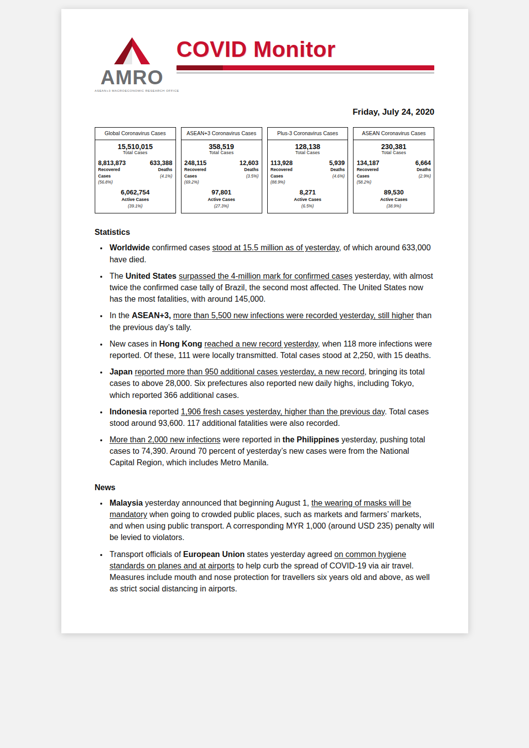AMRO
ASEAN+3 Macroeconomic Research Office
COVID Monitor
Friday, July 24, 2020
Global Coronavirus Cases
15,510,015Total Cases
8,813,873
Recovered Cases
(56.8%)
633,388
Deaths
(4.1%)
6,062,754
Active Cases
(39.1%)
ASEAN+3 Coronavirus Cases
358,519Total Cases
248,115
Recovered Cases
(69.2%)
12,603
Deaths
(3.5%)
97,801
Active Cases
(27.3%)
Plus-3 Coronavirus Cases
128,138Total Cases
113,928
Recovered Cases
(88.9%)
5,939
Deaths
(4.6%)
8,271
Active Cases
(6.5%)
ASEAN Coronavirus Cases
230,381Total Cases
134,187
Recovered Cases
(58.2%)
6,664
Deaths
(2.9%)
89,530
Active Cases
(38.9%)
Statistics
Worldwide confirmed cases stood at 15.5 million as of yesterday, of which around 633,000 have died.
The United States surpassed the 4-million mark for confirmed cases yesterday, with almost twice the confirmed case tally of Brazil, the second most affected. The United States now has the most fatalities, with around 145,000.
In the ASEAN+3, more than 5,500 new infections were recorded yesterday, still higher than the previous day’s tally.
New cases in Hong Kong reached a new record yesterday, when 118 more infections were reported. Of these, 111 were locally transmitted. Total cases stood at 2,250, with 15 deaths.
Japan reported more than 950 additional cases yesterday, a new record, bringing its total cases to above 28,000. Six prefectures also reported new daily highs, including Tokyo, which reported 366 additional cases.
Indonesia reported 1,906 fresh cases yesterday, higher than the previous day. Total cases stood around 93,600. 117 additional fatalities were also recorded.
More than 2,000 new infections were reported in the Philippines yesterday, pushing total cases to 74,390. Around 70 percent of yesterday’s new cases were from the National Capital Region, which includes Metro Manila.
News
Malaysia yesterday announced that beginning August 1, the wearing of masks will be mandatory when going to crowded public places, such as markets and farmers’ markets, and when using public transport. A corresponding MYR 1,000 (around USD 235) penalty will be levied to violators.
Transport officials of European Union states yesterday agreed on common hygiene standards on planes and at airports to help curb the spread of COVID-19 via air travel. Measures include mouth and nose protection for travellers six years old and above, as well as strict social distancing in airports.